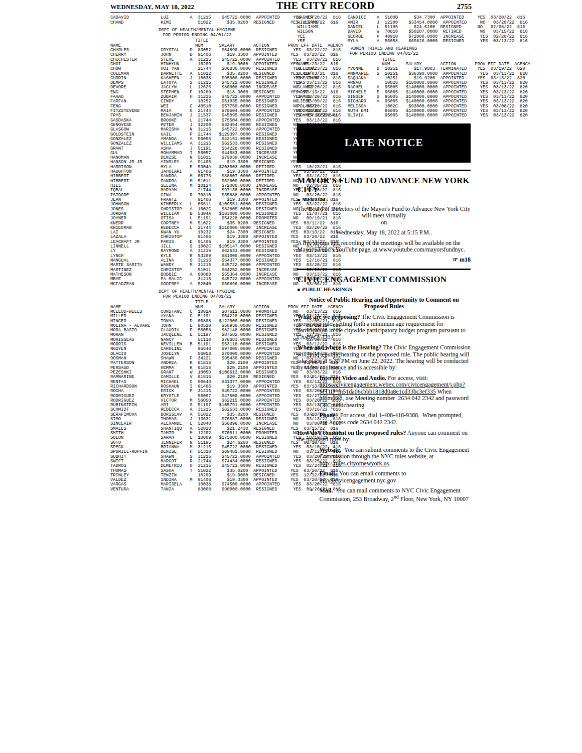WEDNESDAY, MAY 18, 2022
THE CITY RECORD
2755
CADAVID            LUZ        A  31215    $45722.0000  APPOINTED     YES  03/20/22  816
CHAND              KIMI          51022      $35.0200  RESIGNED      YES  03/06/22  816
DEPT OF HEALTH/MENTAL HYGIENE FOR PERIOD ENDING 04/01/22
                                TITLE
NAME                            NUM      SALARY       ACTION       PROV EFF DATE  AGENCY
CHARLES            CRYSTAL    D  83052    $64890.0000  RESIGNED      YES  03/22/22  816
CHERRY             JOHN       D  91406      $19.3300  APPOINTED     YES  03/20/22  816
CHICHESTER         STEVE      A  31215    $45722.0000  APPOINTED     YES  03/20/22  816
CHOI               MINHYUK       10209      $19.9000  APPOINTED     YES  03/23/22  816
CHOW               HOI YAN       21744    $86830.0000  RESIGNED      YES  03/23/22  816
COLEMAN            DARNETTE   A  51022      $35.0200  RESIGNED      YES  12/03/21  816
CURRIN             KASHEEN    J  10038    $95000.0000  RESIGNED      YES  11/07/21  816
DEMPS              LATOYA     S  31215    $45722.0000  RESIGNED      YES  03/13/22  816
DEVORE             JACLYN     L  12626    $80008.0000  INCREASE      NO   02/20/22  816
ENG                STEPHEN    F  10209      $18.3000  RESIGNED      YES  03/13/22  816
FAHAD              ZUBAIR     H  31215    $45722.0000  APPOINTED     YES  03/20/22  816
FARFAN             CINDY         10252    $51035.0000  RESIGNED      NO   03/09/22  816
FENG               WEI        C  40510    $57750.0000  RESIGNED      NO   03/20/22  816
FITZSTEVENS        MAIA       G  21744    $78504.0000  APPOINTED     YES  03/20/22  816
FRYS               BENJAMIN   J  21537    $45095.0000  RESIGNED      YES  03/11/22  816
GASDASKA           BROOKE     L  21744    $75504.0000  APPOINTED     YES  03/13/22  816
GENOVESE           PETER      J  12200    $33454.0000  RESIGNED      NO   03/18/22  816
GLASGOW            MARISHA    N  31215    $45722.0000  APPOINTED     YES  03/20/22  816
GOLDSTEIN          GAIL       P  21744   $129397.0000  RESIGNED      YES  03/15/22  816
GONZALEZ           AMANDA     A  56056    $42191.0000  RESIGNED      YES  03/08/22  816
GONZALEZ           WILLIAMS   A  31215    $62533.0000  RESIGNED      YES  03/20/22  816
GRANT              ASHA       J  51191    $54228.0000  RESIGNED      NO   03/11/22  816
GUL                MOHAMMAD   I  56057    $44083.0000  INCREASE      YES  03/06/22  816
HANOMAN            DENISE     N  51011    $79039.0000  INCREASE      NO   02/20/22  816
HANSON JR JR       AINSLEY    A  91406      $19.3300  RESIGNED      YES  02/11/22  816
HARRISON           MYLA       E  5304A   $203503.0000  RETIRED       YES  10/23/21  816
HAUGHTON           JAHOIAKI      91406      $19.3300  APPOINTED     YES  03/20/22  816
HIBBERT            SANDRA     M  06776    $88807.0000  RETIRED       YES  03/16/22  816
HIBBERT            SANDRA     M  51011    $62009.0000  RETIRED       NO   03/16/22  816
HILL               SELINA     M  10124    $72000.0000  INCREASE      NO   02/06/22  816
IQBAL              MARYAM        21744    $97138.0000  INCREASE      YES  02/20/22  816
ISIDORE            GINA       R  70810    $35888.0000  APPOINTED     NO   03/20/22  816
JEAN               FRANTZ        91406      $19.3300  APPOINTED     YES  03/20/22  816
JOHNSON            KIMBERLY   L  06611   $109551.0000  RESIGNED      YES  03/22/22  816
JONES              CHRISTOP   A  1002C    $82805.0000  RESIGNED      NO   02/17/22  816
JORDAN             WILLIAM    B  5304A   $183000.0000  RESIGNED      YES  11/07/21  816
JOYNER             OTISA      L  51191    $54228.0000  PROMOTED      NO   09/19/21  816
KNERR              CORTNEY    M  51022      $35.0200  RESIGNED      YES  03/11/22  816
KRIEGMAN           REBECCA    L  21744   $110000.0000  INCREASE      YES  02/20/22  816
LAI                KWAN YU       10232      $24.7300  RESIGNED      YES  03/13/22  816
LAZALA             CHRISTOP      91406      $19.3300  APPOINTED     YES  03/20/22  816
LEACRAFT JR        PARIS      E  91406      $19.3300  APPOINTED     YES  03/13/22  816
LINNELL            JILL       S  1002C   $105147.0000  RESIGNED      NO   03/11/22  816
LY                 RAYMOND    A  31215    $62533.0000  RESIGNED      YES  01/28/22  816
LYNCH              KYLE       R  53299    $81000.0000  APPOINTED     YES  03/13/22  816
MANGUAL            ALINA      S  31215    $54377.0000  RESIGNED      YES  12/18/21  816
MARTE SARITA       WANDY      M  31215    $45722.0000  APPOINTED     YES  03/20/22  816
MARTINEZ           CHRISTOP      51011    $84252.0000  INCREASE      NO   02/20/22  816
MATHESON           BOBBIE     A  60888    $55364.0000  INCREASE      NO   03/13/22  816
MBYE               PA MALIC      31215    $45722.0000  APPOINTED     YES  03/20/22  816
MCFADZEAN          GODFREY    A  52040    $56896.0000  INCREASE      NO   03/06/22  816
DEPT OF HEALTH/MENTAL HYGIENE FOR PERIOD ENDING 04/01/22
                                TITLE
NAME                            NUM      SALARY       ACTION       PROV EFF DATE  AGENCY
MCLEOD-WILLS       CONSTANC   C  1002A    $87612.0000  PROMOTED      NO   03/13/22  816
MILLER             AYANA      G  51191    $54228.0000  RESIGNED      YES  02/23/22  816
MINCER             TONYA      D  06808   $122000.0000  RESIGNED      YES  12/05/21  816
MOLINA - ALVARE    JOHN       E  90510    $50938.0000  RESIGNED      YES  01/11/22  816
MORA BASTO         CLAUDIA    P  56058    $82148.0000  RESIGNED      YES  03/03/22  816
MORAN              JACQLENE   E  51197    $87582.0000  RESIGNED      YES  12/29/21  816
MORISSEAU          NANCY         51110    $78883.0000  RESIGNED      NO   02/08/22  816
MORRIS             NEVILLEN   B  51191    $53118.0000  RESIGNED      YES  03/12/22  816
NGUYEN             CAROLINE      95648    $97000.0000  APPOINTED     YES  03/20/22  816
OLACIO             JOSELYN       56058    $70000.0000  APPOINTED     YES  03/13/22  816
OOSMAN             SHAWN      F  34221    $95430.0000  RESIGNED      NO   03/13/22  816
PATTERSON          ANDREA     K  81815      $20.2100  APPOINTED     YES  03/06/22  816
PERSAUD            HEMMA      K  81815      $20.2100  APPOINTED     YES  03/06/22  816
PEZESHKI           GRANT      W  1005D   $106613.0000  RESIGNED      NO   03/03/22  816
RAMNARINE          CAMILLE    V  81815      $20.2100  RESIGNED      YES  03/01/22  816
RENTAS             MICHAEL    C  90643    $31377.0000  APPOINTED     YES  03/13/22  816
RICHARDSON         ROSHAUN    I  91406      $19.3300  APPOINTED     YES  03/13/22  816
ROCHA              ERICK      P  31215    $45722.0000  APPOINTED     YES  03/20/22  816
RODRIGUEZ          KRYSTLE       56057    $47500.0000  APPOINTED     YES  02/27/22  816
RODRIGUEZ          VICTOR     M  56058    $62215.0000  APPOINTED     YES  03/20/22  816
RUBINSTEIN         ARI        S  51197   $105791.0000  APPOINTED     YES  03/13/22  816
SCHMIDT            REBECCA    A  31215    $62533.0000  RESIGNED      YES  03/16/22  816
SERAFIMOVA         BORISLAV   A  51022      $35.0200  RESIGNED      YES  03/18/22  816
SIMO               THOMAS     J  13631    $76587.0000  RESIGNED      NO   03/13/22  816
SINCLAIR           ALEXANDE   L  52040    $56896.0000  INCREASE      NO   03/06/22  816
SMALLS             SHANTIQU   A  52020      $21.2430  RESIGNED      YES  03/15/22  816
SMITH              TAMIR      M  12202    $70011.0000  PROMOTED      NO   03/13/22  816
SOLON              SARAH      L  10009   $175000.0000  RESIGNED      YES  10/19/21  816
SOTO               JENNIFER   N  51195      $24.6200  RESIGNED      YES  03/13/22  816
SPECK              BRIANNA    M  31215    $45722.0000  RESIGNED      YES  03/10/22  816
SPURILL-RUFFIN     DENISE     H  51310    $69481.0000  RESIGNED      NO   03/12/22  816
SUBHIT             SHAWN      S  31215    $45722.0000  APPOINTED     YES  03/20/22  816
SWIFT              MARGOT     R  21744    $74434.0000  RESIGNED      YES  03/25/22  816
TADROS             DEMETRIU   O  31215    $45722.0000  RESIGNED      YES  02/24/22  816
THOMAS             SASHA      T  51022      $35.0200  APPOINTED     YES  03/20/22  816
TRINLEY            TENZIN        10209      $19.9000  RESIGNED      YES  12/12/21  816
VALDEZ             INDIRA     M  91406      $19.3300  APPOINTED     YES  03/20/22  816
VARGAS             MARISELA      10038    $74500.0000  APPOINTED     YES  03/20/22  816
VENTURA            TANIA         83008    $90000.0000  RESIGNED      YES  09/26/21  816
WAGNER             CANDICE    A  5100B      $34.7300  APPOINTED     YES  03/20/22  816
WILLIAMS           AMIR       J  12200    $33454.0000  APPOINTED     NO   03/20/22  816
WILLIAMS           DANIEL     L  51195      $24.6200  RESIGNED      NO   02/08/22  816
WILSON             DAVID      W  70810    $50207.0000  RETIRED       NO   03/15/22  816
YEE                GEORGE     P  40910    $72000.0000  INCREASE      YES  02/20/22  816
YEE                MYLA       A  56058    $69826.0000  RESIGNED      YES  03/13/22  816
ADMIN TRIALS AND HEARINGS FOR PERIOD ENDING 04/01/22
                                TITLE
NAME                            NUM      SALARY       ACTION       PROV EFF DATE  AGENCY
ALLEYNE            YVONNE     D  10251      $17.9803  TERMINATED    YES  03/19/22  820
BLAIR              ANNMARIE   S  10251    $36390.0000  APPOINTED     YES  03/13/22  820
CHEATHAN           SAQUANA       10251      $19.9200  APPOINTED     YES  03/13/22  820
DAS                ARNAB         10026   $180000.0000  APPOINTED     YES  03/13/22  820
GLANTZ             RACHEL     A  95005   $140000.0000  APPOINTED     YES  03/13/22  820
HOST               MICHELE    E  95005   $140000.0000  APPOINTED     YES  03/13/22  820
JAMES              GINGER     S  95005   $140000.0000  APPOINTED     YES  03/13/22  820
LIESE              RICHARD    A  95005   $140000.0000  APPOINTED     YES  03/13/22  820
POLANCO            MELISSA       1002C    $93000.0000  APPOINTED     YES  03/06/22  820
RODRIGUEZ          RUTH EMI      95005   $140000.0000  APPOINTED     YES  03/13/22  820
SOHMER ROSENBAU    OLIVIA        95005   $140000.0000  APPOINTED     YES  03/13/22  820
LATE NOTICE
MAYOR'S FUND TO ADVANCE NEW YORK CITY
MEETING
The Board of Directors of the Mayor's Fund to Advance New York City
will meet virtually
on
Wednesday, May 18, 2022 at 5:15 P.M..
A live stream and recording of the meetings will be available on the Mayor's Fund's YouTube page, at www.youtube.com/mayorsfundnyc.
☞ m18
CIVIC ENGAGEMENT COMMISSION
PUBLIC HEARINGS
Notice of Public Hearing and Opportunity to Comment on
Proposed Rules
What are we proposing? The Civic Engagement Commission is proposing rules setting forth a minimum age requirement for participation in the citywide participatory budget program pursuant to Charter § 3202.
When and where is the Hearing? The Civic Engagement Commission will hold a public hearing on the proposed rule. The public hearing will take place at 5:30 PM on June 22, 2022. The hearing will be conducted by video conference and is accessible by:
Internet Video and Audio. For access, visit: https://civicengagement.webex.com/civicengagement/j.php?MTID=m51da06cbbb1818d0a8e1cd33bc3ef335 When prompted, use Meeting number 2634 042 2342 and password CECpublichearing
Phone. For access, dial 1-408-418-9388. When prompted, use Access code 2634 042 2342.
How do I comment on the proposed rules? Anyone can comment on the proposed rules by:
Website. You can submit comments to the Civic Engagement Commission through the NYC rules website, at http://rules.cityofnewyork.us.
Email. You can email comments to info@civicengagement.nyc.gov
Mail. You can mail comments to NYC Civic Engagement Commission, 253 Broadway, 2nd Floor, New York, NY 10007